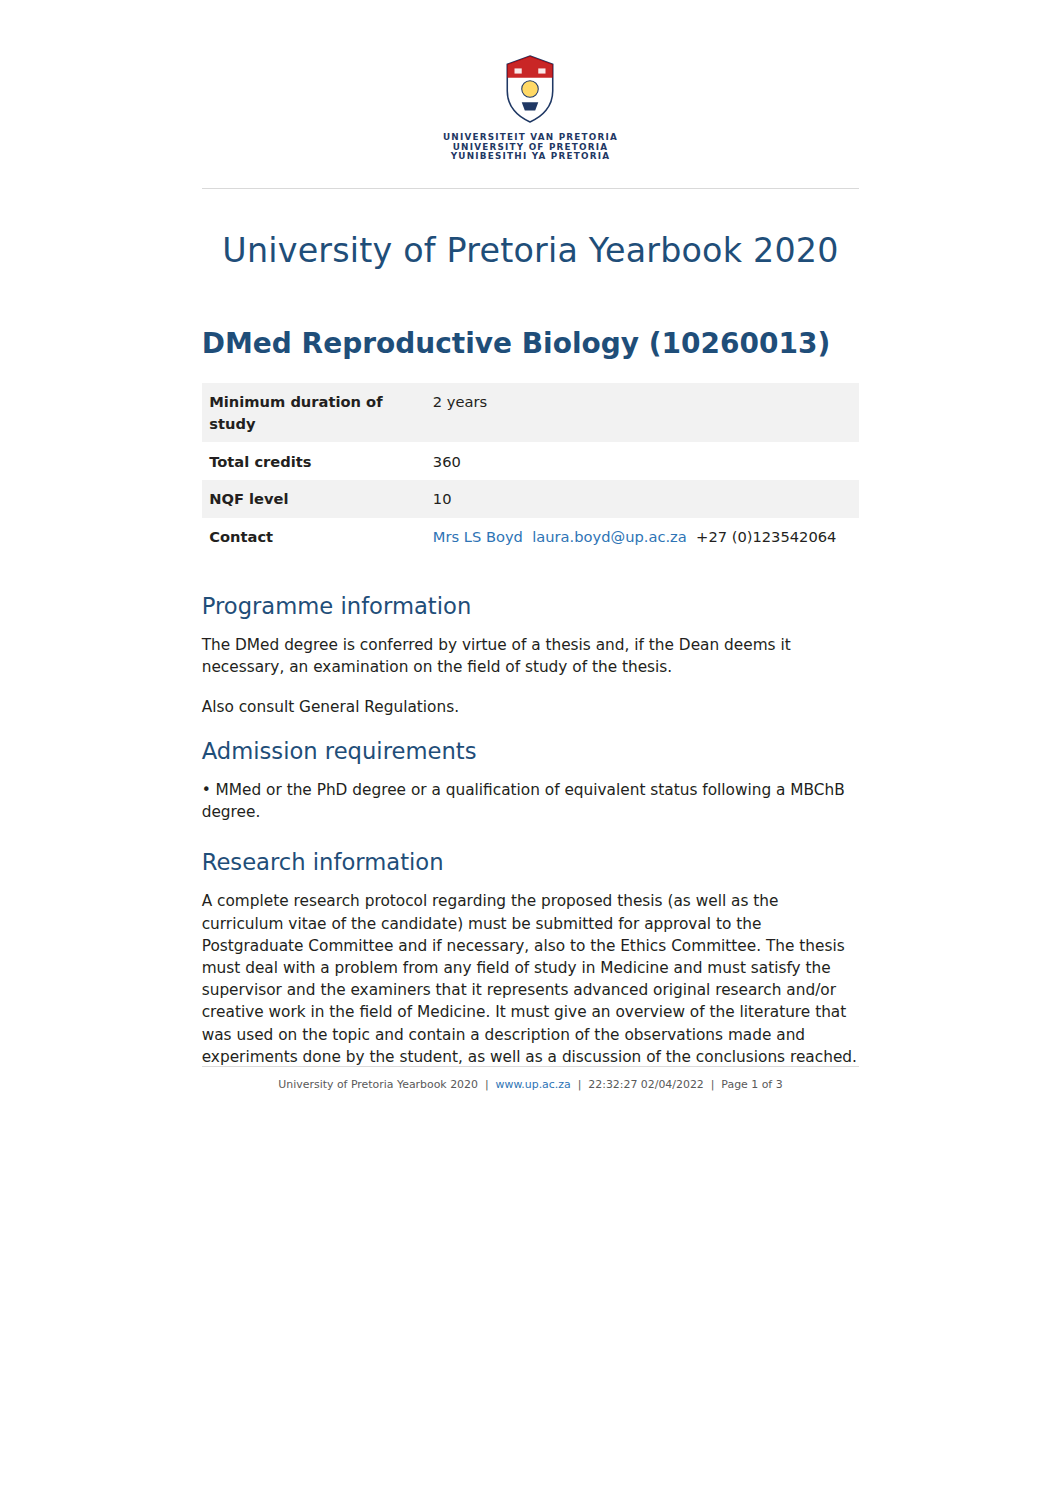Universiteit van Pretoria University of Pretoria Yunibesithi ya Pretoria
University of Pretoria Yearbook 2020
DMed Reproductive Biology (10260013)
| Minimum duration of study | 2 years |
| Total credits | 360 |
| NQF level | 10 |
| Contact | Mrs LS Boyd laura.boyd@up.ac.za +27 (0)123542064 |
Programme information
The DMed degree is conferred by virtue of a thesis and, if the Dean deems it necessary, an examination on the field of study of the thesis.
Also consult General Regulations.
Admission requirements
• MMed or the PhD degree or a qualification of equivalent status following a MBChB degree.
Research information
A complete research protocol regarding the proposed thesis (as well as the curriculum vitae of the candidate) must be submitted for approval to the Postgraduate Committee and if necessary, also to the Ethics Committee. The thesis must deal with a problem from any field of study in Medicine and must satisfy the supervisor and the examiners that it represents advanced original research and/or creative work in the field of Medicine. It must give an overview of the literature that was used on the topic and contain a description of the observations made and experiments done by the student, as well as a discussion of the conclusions reached.
University of Pretoria Yearbook 2020 | www.up.ac.za | 22:32:27 02/04/2022 | Page 1 of 3